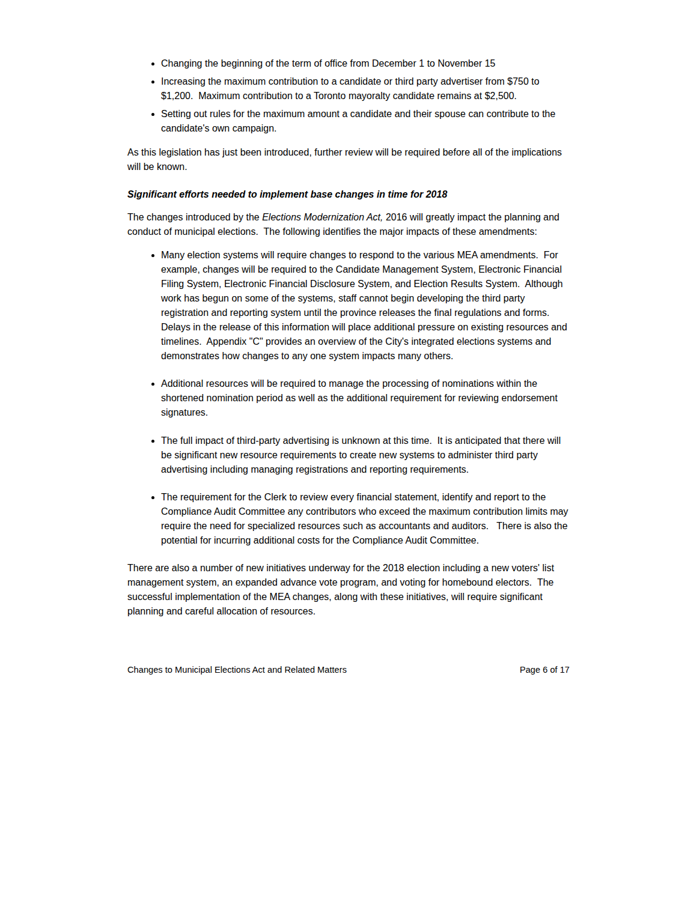Changing the beginning of the term of office from December 1 to November 15
Increasing the maximum contribution to a candidate or third party advertiser from $750 to $1,200. Maximum contribution to a Toronto mayoralty candidate remains at $2,500.
Setting out rules for the maximum amount a candidate and their spouse can contribute to the candidate's own campaign.
As this legislation has just been introduced, further review will be required before all of the implications will be known.
Significant efforts needed to implement base changes in time for 2018
The changes introduced by the Elections Modernization Act, 2016 will greatly impact the planning and conduct of municipal elections. The following identifies the major impacts of these amendments:
Many election systems will require changes to respond to the various MEA amendments. For example, changes will be required to the Candidate Management System, Electronic Financial Filing System, Electronic Financial Disclosure System, and Election Results System. Although work has begun on some of the systems, staff cannot begin developing the third party registration and reporting system until the province releases the final regulations and forms. Delays in the release of this information will place additional pressure on existing resources and timelines. Appendix "C" provides an overview of the City's integrated elections systems and demonstrates how changes to any one system impacts many others.
Additional resources will be required to manage the processing of nominations within the shortened nomination period as well as the additional requirement for reviewing endorsement signatures.
The full impact of third-party advertising is unknown at this time. It is anticipated that there will be significant new resource requirements to create new systems to administer third party advertising including managing registrations and reporting requirements.
The requirement for the Clerk to review every financial statement, identify and report to the Compliance Audit Committee any contributors who exceed the maximum contribution limits may require the need for specialized resources such as accountants and auditors. There is also the potential for incurring additional costs for the Compliance Audit Committee.
There are also a number of new initiatives underway for the 2018 election including a new voters' list management system, an expanded advance vote program, and voting for homebound electors. The successful implementation of the MEA changes, along with these initiatives, will require significant planning and careful allocation of resources.
Changes to Municipal Elections Act and Related Matters Page 6 of 17